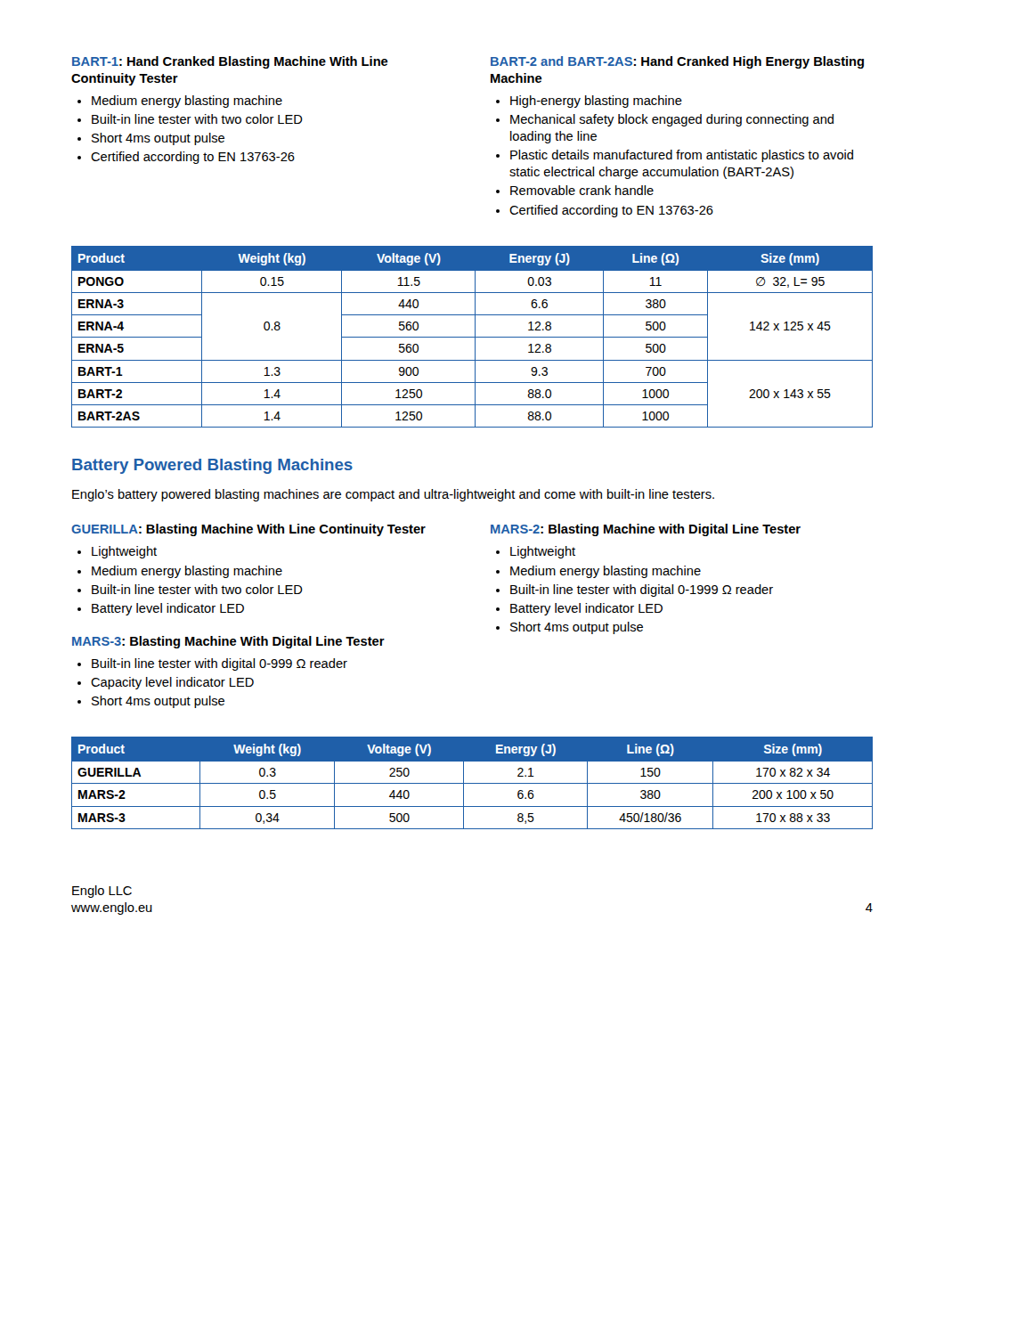BART-1: Hand Cranked Blasting Machine With Line Continuity Tester
Medium energy blasting machine
Built-in line tester with two color LED
Short 4ms output pulse
Certified according to EN 13763-26
BART-2 and BART-2AS: Hand Cranked High Energy Blasting Machine
High-energy blasting machine
Mechanical safety block engaged during connecting and loading the line
Plastic details manufactured from antistatic plastics to avoid static electrical charge accumulation (BART-2AS)
Removable crank handle
Certified according to EN 13763-26
| Product | Weight (kg) | Voltage (V) | Energy (J) | Line (Ω) | Size (mm) |
| --- | --- | --- | --- | --- | --- |
| PONGO | 0.15 | 11.5 | 0.03 | 11 | ∅ 32, L= 95 |
| ERNA-3 | 0.8 | 440 | 6.6 | 380 | 142 x 125 x 45 |
| ERNA-4 | 560 | 12.8 | 500 |
| ERNA-5 | 560 | 12.8 | 500 |
| BART-1 | 1.3 | 900 | 9.3 | 700 | 200 x 143 x 55 |
| BART-2 | 1.4 | 1250 | 88.0 | 1000 |
| BART-2AS | 1.4 | 1250 | 88.0 | 1000 |
Battery Powered Blasting Machines
Englo’s battery powered blasting machines are compact and ultra-lightweight and come with built-in line testers.
GUERILLA: Blasting Machine With Line Continuity Tester
Lightweight
Medium energy blasting machine
Built-in line tester with two color LED
Battery level indicator LED
MARS-3: Blasting Machine With Digital Line Tester
Built-in line tester with digital 0-999 Ω reader
Capacity level indicator LED
Short 4ms output pulse
MARS-2: Blasting Machine with Digital Line Tester
Lightweight
Medium energy blasting machine
Built-in line tester with digital 0-1999 Ω reader
Battery level indicator LED
Short 4ms output pulse
| Product | Weight (kg) | Voltage (V) | Energy (J) | Line (Ω) | Size (mm) |
| --- | --- | --- | --- | --- | --- |
| GUERILLA | 0.3 | 250 | 2.1 | 150 | 170 x 82 x 34 |
| MARS-2 | 0.5 | 440 | 6.6 | 380 | 200 x 100 x 50 |
| MARS-3 | 0,34 | 500 | 8,5 | 450/180/36 | 170 x 88 x 33 |
Englo LLC
www.englo.eu
4